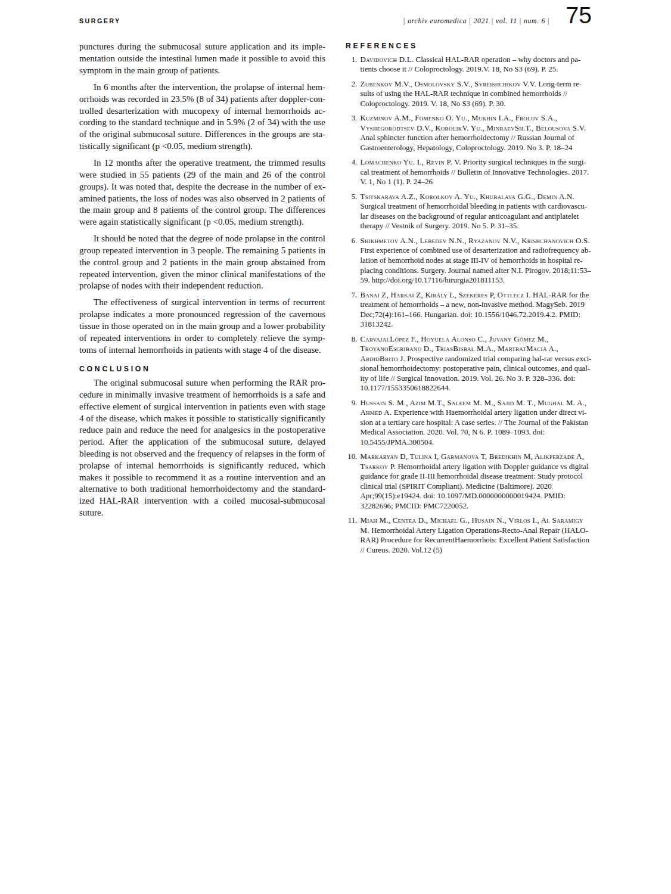Surgery
|archiv euromedica|2021|vol. 11|num. 6|
75
punctures during the submucosal suture application and its implementation outside the intestinal lumen made it possible to avoid this symptom in the main group of patients.
In 6 months after the intervention, the prolapse of internal hemorrhoids was recorded in 23.5% (8 of 34) patients after doppler-controlled desarterization with mucopexy of internal hemorrhoids according to the standard technique and in 5.9% (2 of 34) with the use of the original submucosal suture. Differences in the groups are statistically significant (p <0.05, medium strength).
In 12 months after the operative treatment, the trimmed results were studied in 55 patients (29 of the main and 26 of the control groups). It was noted that, despite the decrease in the number of examined patients, the loss of nodes was also observed in 2 patients of the main group and 8 patients of the control group. The differences were again statistically significant (p <0.05, medium strength).
It should be noted that the degree of node prolapse in the control group repeated intervention in 3 people. The remaining 5 patients in the control group and 2 patients in the main group abstained from repeated intervention, given the minor clinical manifestations of the prolapse of nodes with their independent reduction.
The effectiveness of surgical intervention in terms of recurrent prolapse indicates a more pronounced regression of the cavernous tissue in those operated on in the main group and a lower probability of repeated interventions in order to completely relieve the symptoms of internal hemorrhoids in patients with stage 4 of the disease.
Conclusion
The original submucosal suture when performing the RAR procedure in minimally invasive treatment of hemorrhoids is a safe and effective element of surgical intervention in patients even with stage 4 of the disease, which makes it possible to statistically significantly reduce pain and reduce the need for analgesics in the postoperative period. After the application of the submucosal suture, delayed bleeding is not observed and the frequency of relapses in the form of prolapse of internal hemorrhoids is significantly reduced, which makes it possible to recommend it as a routine intervention and an alternative to both traditional hemorrhoidectomy and the standardized HAL-RAR intervention with a coiled mucosal-submucosal suture.
References
Davidovich D.L. Classical HAL-RAR operation – why doctors and patients choose it // Coloproctology. 2019.V. 18, No S3 (69). P. 25.
Zubenkov M.V., Osmolovsky S.V., Syreishchikov V.V. Long-term results of using the HAL-RAR technique in combined hemorrhoids // Coloproctology. 2019. V. 18, No S3 (69). P. 30.
Kuzminov A.M., Fomenko O. Yu., Mukhin I.A., Frolov S.A., Vyshegorodtsev D.V., KorolikV. Yu., MinbaevSh.T., Belousova S.V. Anal sphincter function after hemorrhoidectomy // Russian Journal of Gastroenterology, Hepatology, Coloproctology. 2019. No 3. P. 18–24
Lomachenko Yu. I., Revin P. V. Priority surgical techniques in the surgical treatment of hemorrhoids // Bulletin of Innovative Technologies. 2017. V. 1, No 1 (1). P. 24–26
Tsitskarava A.Z., Korolkov A. Yu., Khubalava G.G., Demin A.N. Surgical treatment of hemorrhoidal bleeding in patients with cardiovascular diseases on the background of regular anticoagulant and antiplatelet therapy // Vestnik of Surgery. 2019. No 5. P. 31–35.
Shikhmetov A.N., Lebedev N.N., Ryazanov N.V., Krishchanovich O.S. First experience of combined use of desarterization and radiofrequency ablation of hemorrhoid nodes at stage III-IV of hemorrhoids in hospital replacing conditions. Surgery. Journal named after N.I. Pirogov. 2018;11:53–59. http://doi.org/10.17116/hirurgia201811153.
Banai Z, Harkai Z, Király L, Szekeres P, Ottlecz I. HAL-RAR for the treatment of hemorrhoids – a new, non-invasive method. MagySeb. 2019 Dec;72(4):161–166. Hungarian. doi: 10.1556/1046.72.2019.4.2. PMID: 31813242.
CarvajalLópez F., Hoyuela Alonso C., Juvany Gómez M., TroyanoEscribano D., TriasBisbal M.A., MartratMacià A., ArdidBrito J. Prospective randomized trial comparing hal-rar versus excisional hemorrhoidectomy: postoperative pain, clinical outcomes, and quality of life // Surgical Innovation. 2019. Vol. 26. No 3. P. 328–336. doi: 10.1177/1553350618822644.
Hussain S. M., Azim M.T., Saleem M. M., Sajid M. T., Mughal M. A., Ahmed A. Experience with Haemorrhoidal artery ligation under direct vision at a tertiary care hospital: A case series. // The Journal of the Pakistan Medical Association. 2020. Vol. 70, N 6. P. 1089–1093. doi: 10.5455/JPMA.300504.
Markaryan D, Tulina I, Garmanova T, Bredikhin M, Alikperzade A, Tsarkov P. Hemorrhoidal artery ligation with Doppler guidance vs digital guidance for grade II-III hemorrhoidal disease treatment: Study protocol clinical trial (SPIRIT Compliant). Medicine (Baltimore). 2020 Apr;99(15):e19424. doi: 10.1097/MD.0000000000019424. PMID: 32282696; PMCID: PMC7220052.
Miah M., Centea D., Michael G., Husain N., Virlos I., Al Saramigy M. Hemorrhoidal Artery Ligation Operations-Recto-Anal Repair (HALO-RAR) Procedure for RecurrentHaemorrhois: Excellent Patient Satisfaction // Cureus. 2020. Vol.12 (5)